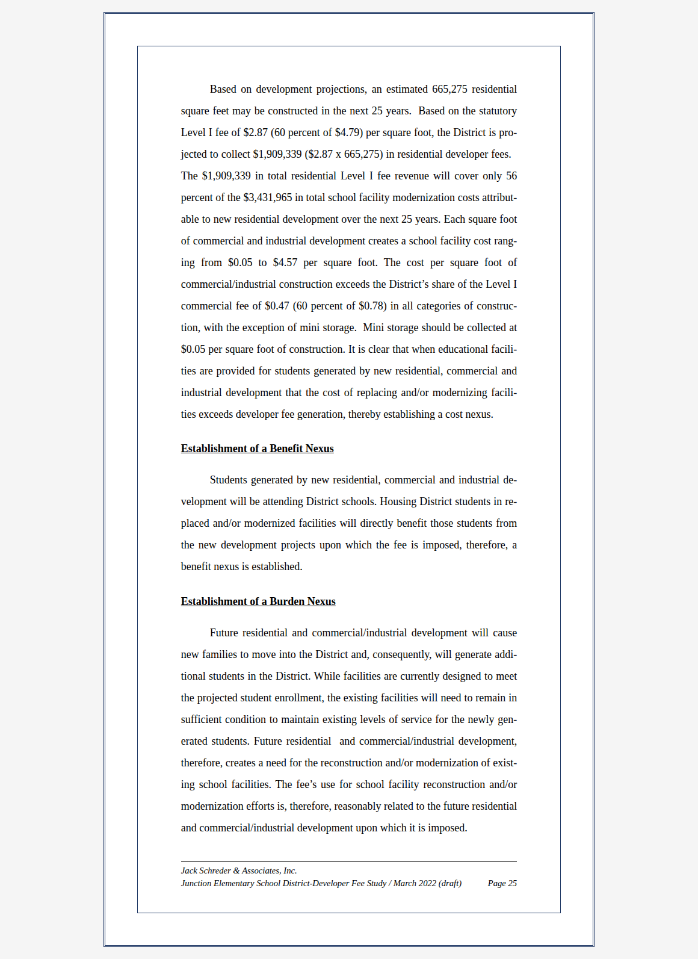Based on development projections, an estimated 665,275 residential square feet may be constructed in the next 25 years. Based on the statutory Level I fee of $2.87 (60 percent of $4.79) per square foot, the District is projected to collect $1,909,339 ($2.87 x 665,275) in residential developer fees. The $1,909,339 in total residential Level I fee revenue will cover only 56 percent of the $3,431,965 in total school facility modernization costs attributable to new residential development over the next 25 years. Each square foot of commercial and industrial development creates a school facility cost ranging from $0.05 to $4.57 per square foot. The cost per square foot of commercial/industrial construction exceeds the District’s share of the Level I commercial fee of $0.47 (60 percent of $0.78) in all categories of construction, with the exception of mini storage. Mini storage should be collected at $0.05 per square foot of construction. It is clear that when educational facilities are provided for students generated by new residential, commercial and industrial development that the cost of replacing and/or modernizing facilities exceeds developer fee generation, thereby establishing a cost nexus.
Establishment of a Benefit Nexus
Students generated by new residential, commercial and industrial development will be attending District schools. Housing District students in replaced and/or modernized facilities will directly benefit those students from the new development projects upon which the fee is imposed, therefore, a benefit nexus is established.
Establishment of a Burden Nexus
Future residential and commercial/industrial development will cause new families to move into the District and, consequently, will generate additional students in the District. While facilities are currently designed to meet the projected student enrollment, the existing facilities will need to remain in sufficient condition to maintain existing levels of service for the newly generated students. Future residential and commercial/industrial development, therefore, creates a need for the reconstruction and/or modernization of existing school facilities. The fee’s use for school facility reconstruction and/or modernization efforts is, therefore, reasonably related to the future residential and commercial/industrial development upon which it is imposed.
Jack Schreder & Associates, Inc.
Junction Elementary School District-Developer Fee Study / March 2022 (draft)
Page 25